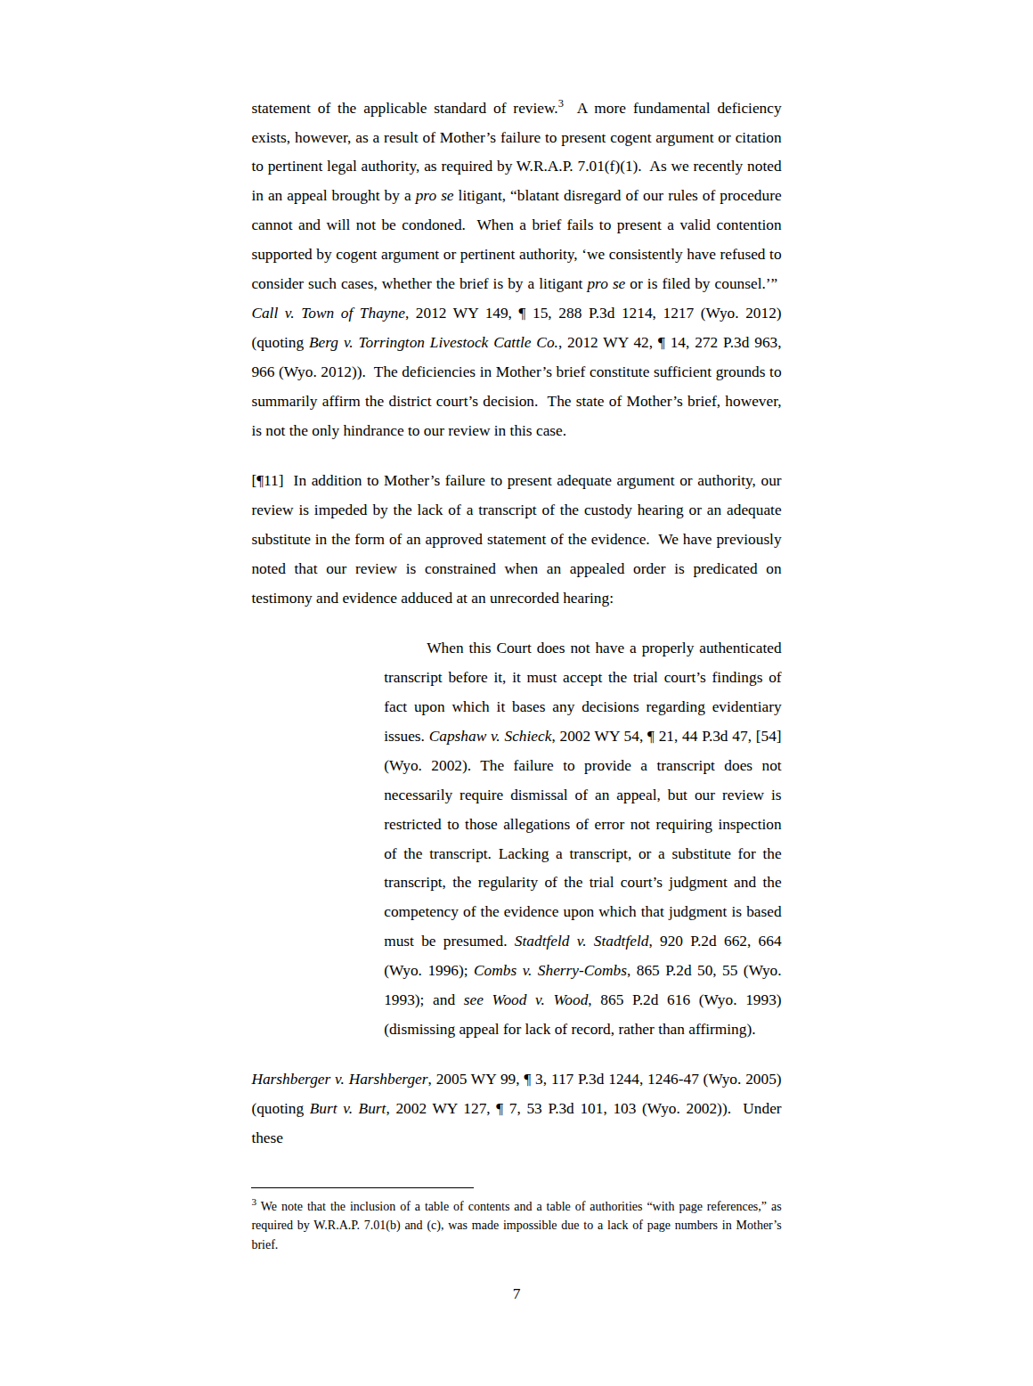statement of the applicable standard of review.3 A more fundamental deficiency exists, however, as a result of Mother’s failure to present cogent argument or citation to pertinent legal authority, as required by W.R.A.P. 7.01(f)(1). As we recently noted in an appeal brought by a pro se litigant, “blatant disregard of our rules of procedure cannot and will not be condoned. When a brief fails to present a valid contention supported by cogent argument or pertinent authority, ‘we consistently have refused to consider such cases, whether the brief is by a litigant pro se or is filed by counsel.’” Call v. Town of Thayne, 2012 WY 149, ¶ 15, 288 P.3d 1214, 1217 (Wyo. 2012) (quoting Berg v. Torrington Livestock Cattle Co., 2012 WY 42, ¶ 14, 272 P.3d 963, 966 (Wyo. 2012)). The deficiencies in Mother’s brief constitute sufficient grounds to summarily affirm the district court’s decision. The state of Mother’s brief, however, is not the only hindrance to our review in this case.
[¶11] In addition to Mother’s failure to present adequate argument or authority, our review is impeded by the lack of a transcript of the custody hearing or an adequate substitute in the form of an approved statement of the evidence. We have previously noted that our review is constrained when an appealed order is predicated on testimony and evidence adduced at an unrecorded hearing:
When this Court does not have a properly authenticated transcript before it, it must accept the trial court’s findings of fact upon which it bases any decisions regarding evidentiary issues. Capshaw v. Schieck, 2002 WY 54, ¶ 21, 44 P.3d 47, [54] (Wyo. 2002). The failure to provide a transcript does not necessarily require dismissal of an appeal, but our review is restricted to those allegations of error not requiring inspection of the transcript. Lacking a transcript, or a substitute for the transcript, the regularity of the trial court’s judgment and the competency of the evidence upon which that judgment is based must be presumed. Stadtfeld v. Stadtfeld, 920 P.2d 662, 664 (Wyo. 1996); Combs v. Sherry-Combs, 865 P.2d 50, 55 (Wyo. 1993); and see Wood v. Wood, 865 P.2d 616 (Wyo. 1993) (dismissing appeal for lack of record, rather than affirming).
Harshberger v. Harshberger, 2005 WY 99, ¶ 3, 117 P.3d 1244, 1246-47 (Wyo. 2005) (quoting Burt v. Burt, 2002 WY 127, ¶ 7, 53 P.3d 101, 103 (Wyo. 2002)). Under these
3 We note that the inclusion of a table of contents and a table of authorities “with page references,” as required by W.R.A.P. 7.01(b) and (c), was made impossible due to a lack of page numbers in Mother’s brief.
7